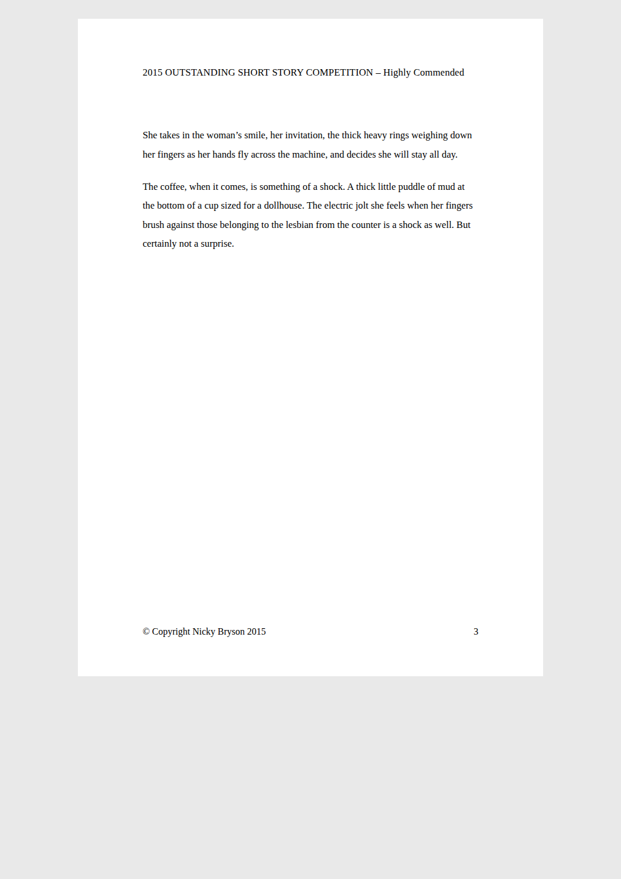2015 OUTSTANDING SHORT STORY COMPETITION – Highly Commended
She takes in the woman’s smile, her invitation, the thick heavy rings weighing down her fingers as her hands fly across the machine, and decides she will stay all day.
The coffee, when it comes, is something of a shock. A thick little puddle of mud at the bottom of a cup sized for a dollhouse. The electric jolt she feels when her fingers brush against those belonging to the lesbian from the counter is a shock as well. But certainly not a surprise.
© Copyright Nicky Bryson 2015 3